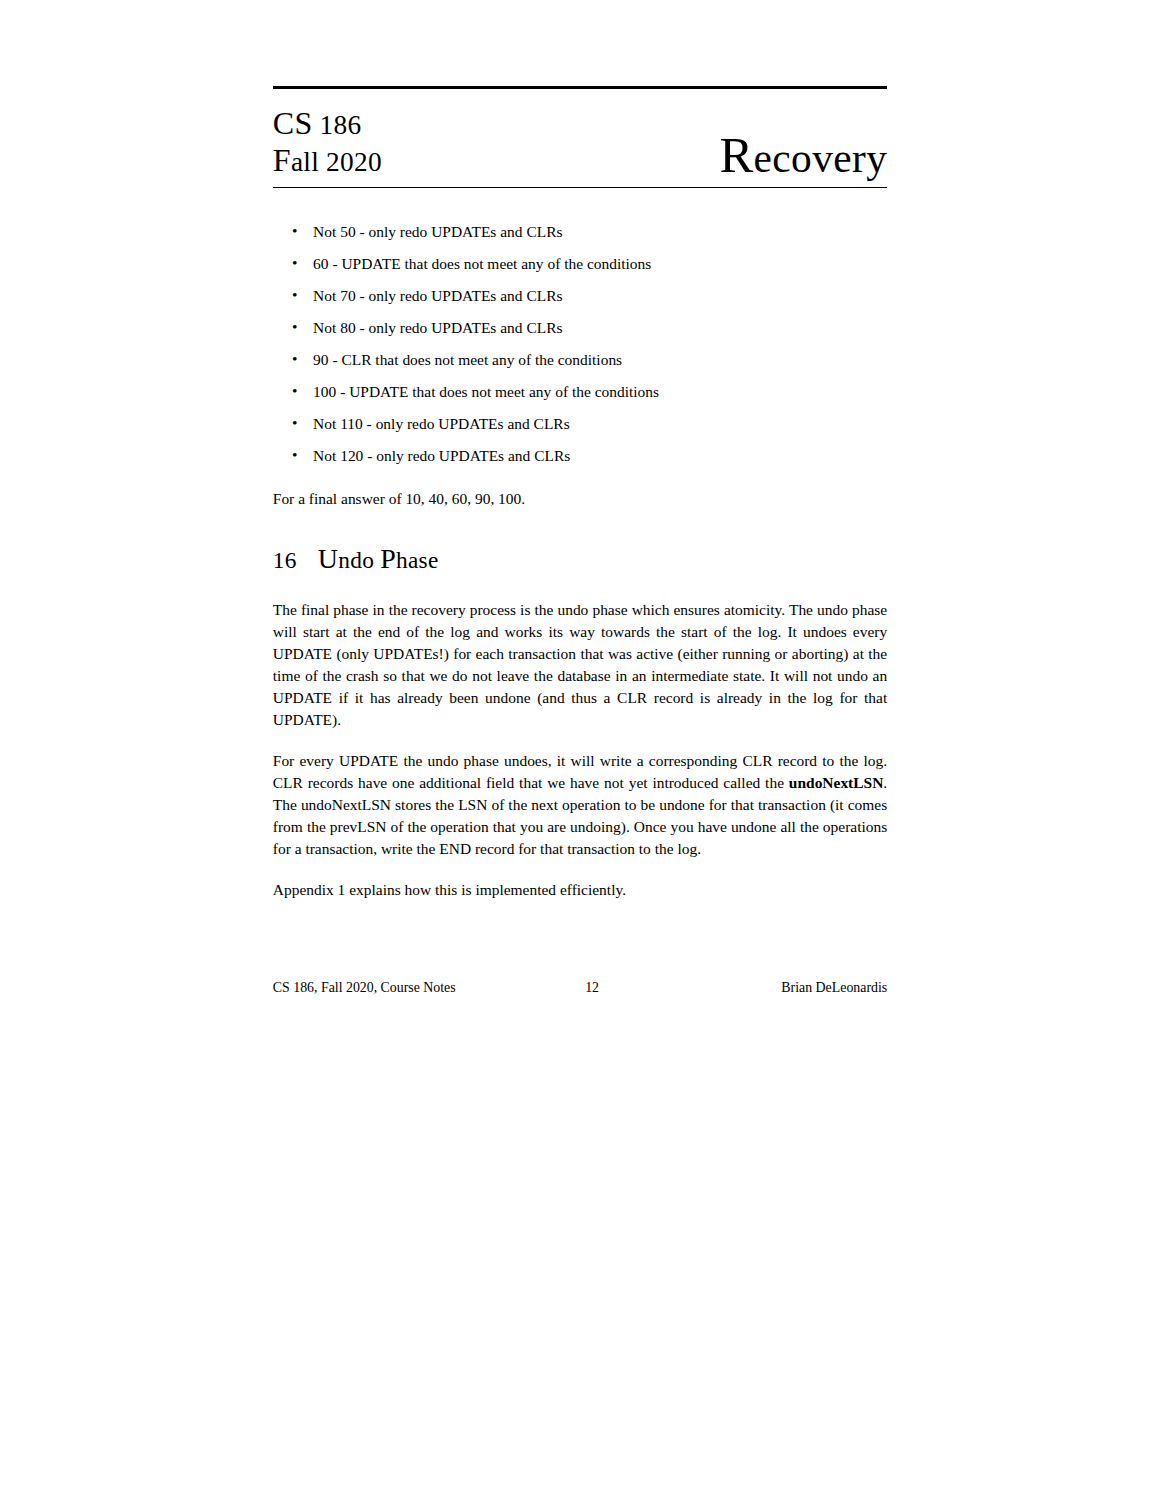CS 186 Fall 2020
Recovery
Not 50 - only redo UPDATEs and CLRs
60 - UPDATE that does not meet any of the conditions
Not 70 - only redo UPDATEs and CLRs
Not 80 - only redo UPDATEs and CLRs
90 - CLR that does not meet any of the conditions
100 - UPDATE that does not meet any of the conditions
Not 110 - only redo UPDATEs and CLRs
Not 120 - only redo UPDATEs and CLRs
For a final answer of 10, 40, 60, 90, 100.
16 Undo Phase
The final phase in the recovery process is the undo phase which ensures atomicity. The undo phase will start at the end of the log and works its way towards the start of the log. It undoes every UPDATE (only UPDATEs!) for each transaction that was active (either running or aborting) at the time of the crash so that we do not leave the database in an intermediate state. It will not undo an UPDATE if it has already been undone (and thus a CLR record is already in the log for that UPDATE).
For every UPDATE the undo phase undoes, it will write a corresponding CLR record to the log. CLR records have one additional field that we have not yet introduced called the undoNextLSN. The undoNextLSN stores the LSN of the next operation to be undone for that transaction (it comes from the prevLSN of the operation that you are undoing). Once you have undone all the operations for a transaction, write the END record for that transaction to the log.
Appendix 1 explains how this is implemented efficiently.
CS 186, Fall 2020, Course Notes
12
Brian DeLeonardis